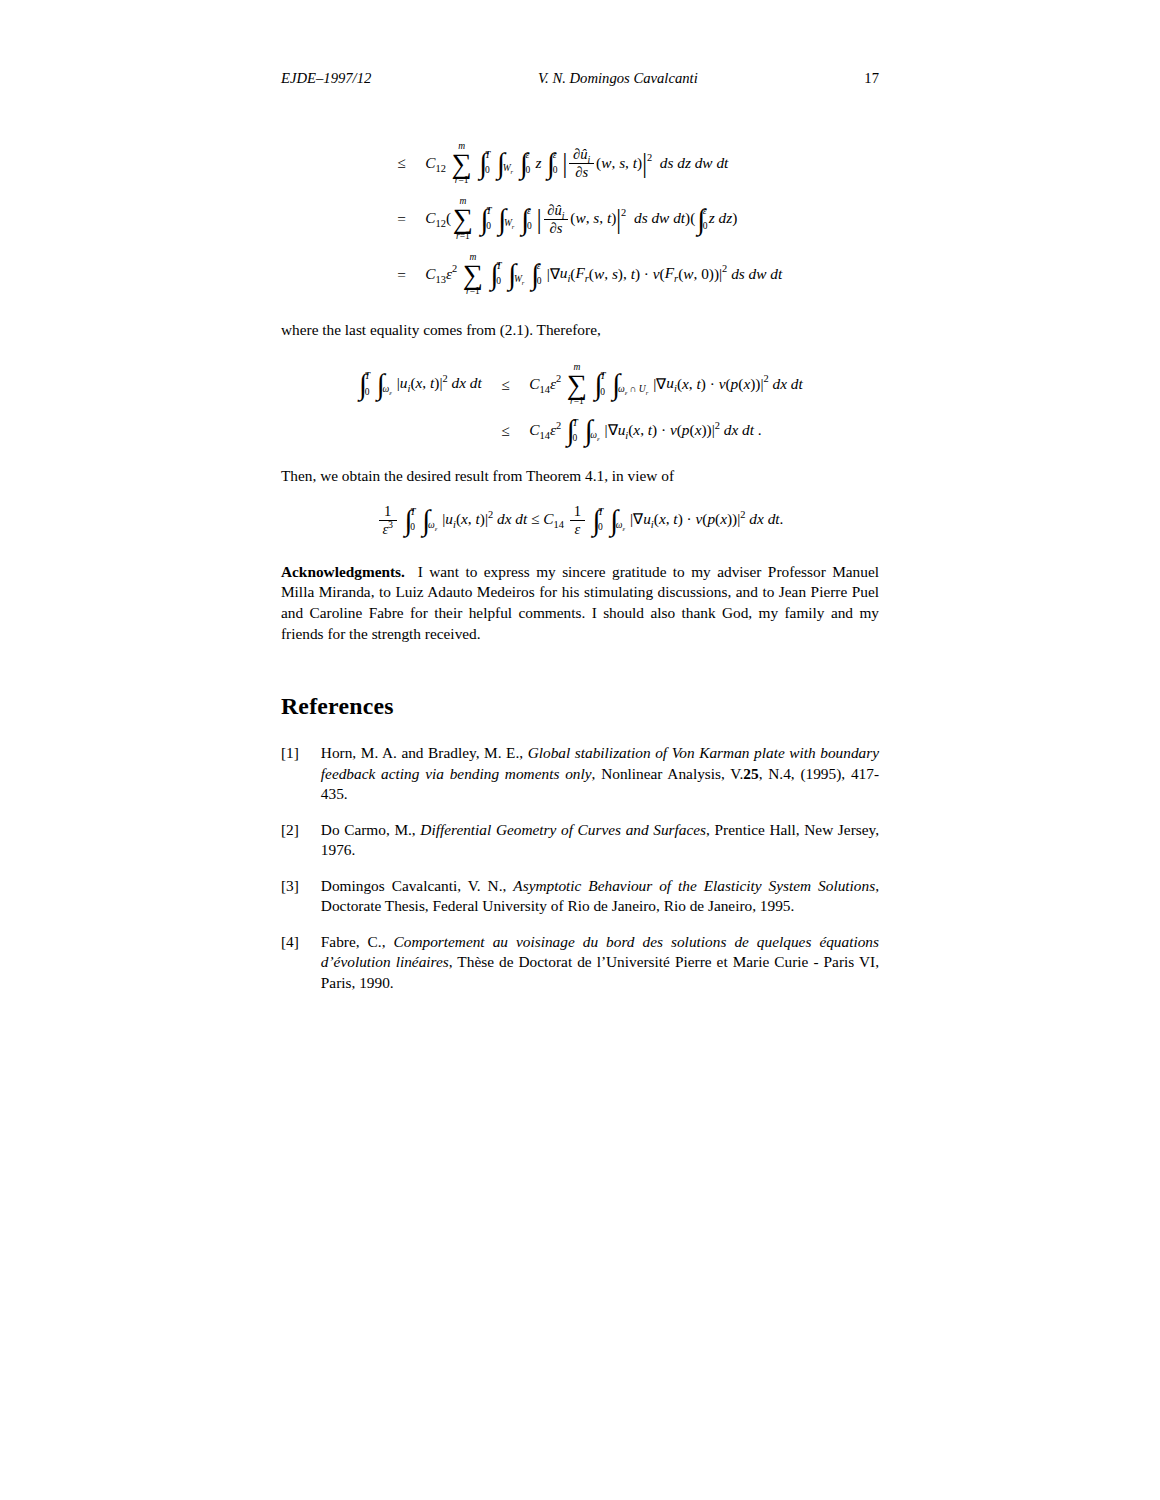EJDE–1997/12
V. N. Domingos Cavalcanti
17
| | ≤ | C 12 m ∑ r =1 ∫ T 0 ∫ W r ∫ ε 0 z ∫ ε 0 / ∂ û i ∂ s ( w , s , t ) / 2 ds dz dw dt |
| | = | C 12 ( m ∑ r =1 ∫ T 0 ∫ W r ∫ ε 0 / ∂ û i ∂ s ( w , s , t ) / 2 ds dw dt )( ∫ ε 0 z dz ) |
| | = | C 13 ε 2 m ∑ r =1 ∫ T 0 ∫ W r ∫ ε 0 /∇ u i ( F r ( w , s ), t ) · ν ( F r ( w , 0))/ 2 ds dw dt |
where the last equality comes from (2.1). Therefore,
| ∫ T 0 ∫ ω ε / u i ( x , t )/ 2 dx dt | ≤ | C 14 ε 2 m ∑ r =1 ∫ T 0 ∫ ω ε ∩ U r /∇ u i ( x , t ) · ν ( p ( x ))/ 2 dx dt |
| | ≤ | C 14 ε 2 ∫ T 0 ∫ ω ε /∇ u i ( x , t ) · ν ( p ( x ))/ 2 dx dt . |
Then, we obtain the desired result from Theorem 4.1, in view of
1 ε3 ∫T 0 ∫ ωε |ui(x, t)|2 dx dt ≤ C14 1 ε ∫T 0 ∫ ωε |∇ui(x, t) · ν(p(x))|2 dx dt.
Acknowledgments. I want to express my sincere gratitude to my adviser Professor Manuel Milla Miranda, to Luiz Adauto Medeiros for his stimulating discussions, and to Jean Pierre Puel and Caroline Fabre for their helpful comments. I should also thank God, my family and my friends for the strength received.
References
[1] Horn, M. A. and Bradley, M. E., Global stabilization of Von Karman plate with boundary feedback acting via bending moments only, Nonlinear Analysis, V.25, N.4, (1995), 417-435.
[2] Do Carmo, M., Differential Geometry of Curves and Surfaces, Prentice Hall, New Jersey, 1976.
[3] Domingos Cavalcanti, V. N., Asymptotic Behaviour of the Elasticity System Solutions, Doctorate Thesis, Federal University of Rio de Janeiro, Rio de Janeiro, 1995.
[4] Fabre, C., Comportement au voisinage du bord des solutions de quelques équations d’évolution linéaires, Thèse de Doctorat de l’Université Pierre et Marie Curie - Paris VI, Paris, 1990.